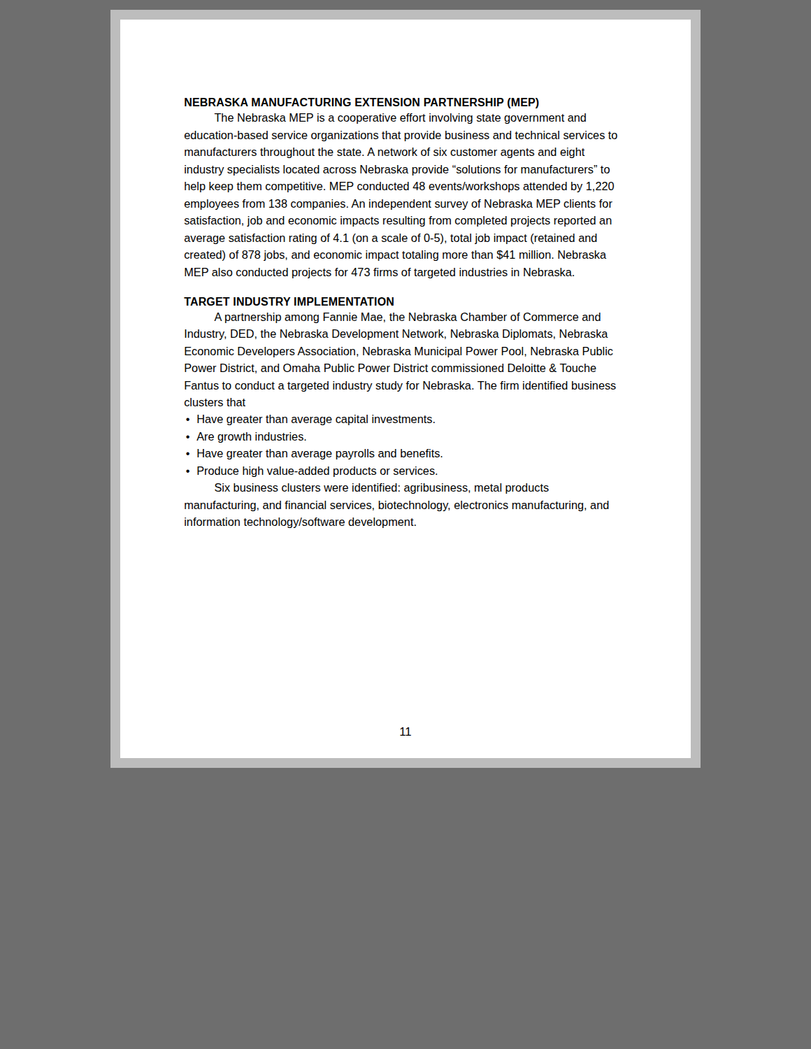NEBRASKA MANUFACTURING EXTENSION PARTNERSHIP (MEP)
The Nebraska MEP is a cooperative effort involving state government and education-based service organizations that provide business and technical services to manufacturers throughout the state. A network of six customer agents and eight industry specialists located across Nebraska provide “solutions for manufacturers” to help keep them competitive. MEP conducted 48 events/workshops attended by 1,220 employees from 138 companies. An independent survey of Nebraska MEP clients for satisfaction, job and economic impacts resulting from completed projects reported an average satisfaction rating of 4.1 (on a scale of 0-5), total job impact (retained and created) of 878 jobs, and economic impact totaling more than $41 million. Nebraska MEP also conducted projects for 473 firms of targeted industries in Nebraska.
TARGET INDUSTRY IMPLEMENTATION
A partnership among Fannie Mae, the Nebraska Chamber of Commerce and Industry, DED, the Nebraska Development Network, Nebraska Diplomats, Nebraska Economic Developers Association, Nebraska Municipal Power Pool, Nebraska Public Power District, and Omaha Public Power District commissioned Deloitte & Touche Fantus to conduct a targeted industry study for Nebraska. The firm identified business clusters that
Have greater than average capital investments.
Are growth industries.
Have greater than average payrolls and benefits.
Produce high value-added products or services.
Six business clusters were identified: agribusiness, metal products manufacturing, and financial services, biotechnology, electronics manufacturing, and information technology/software development.
11